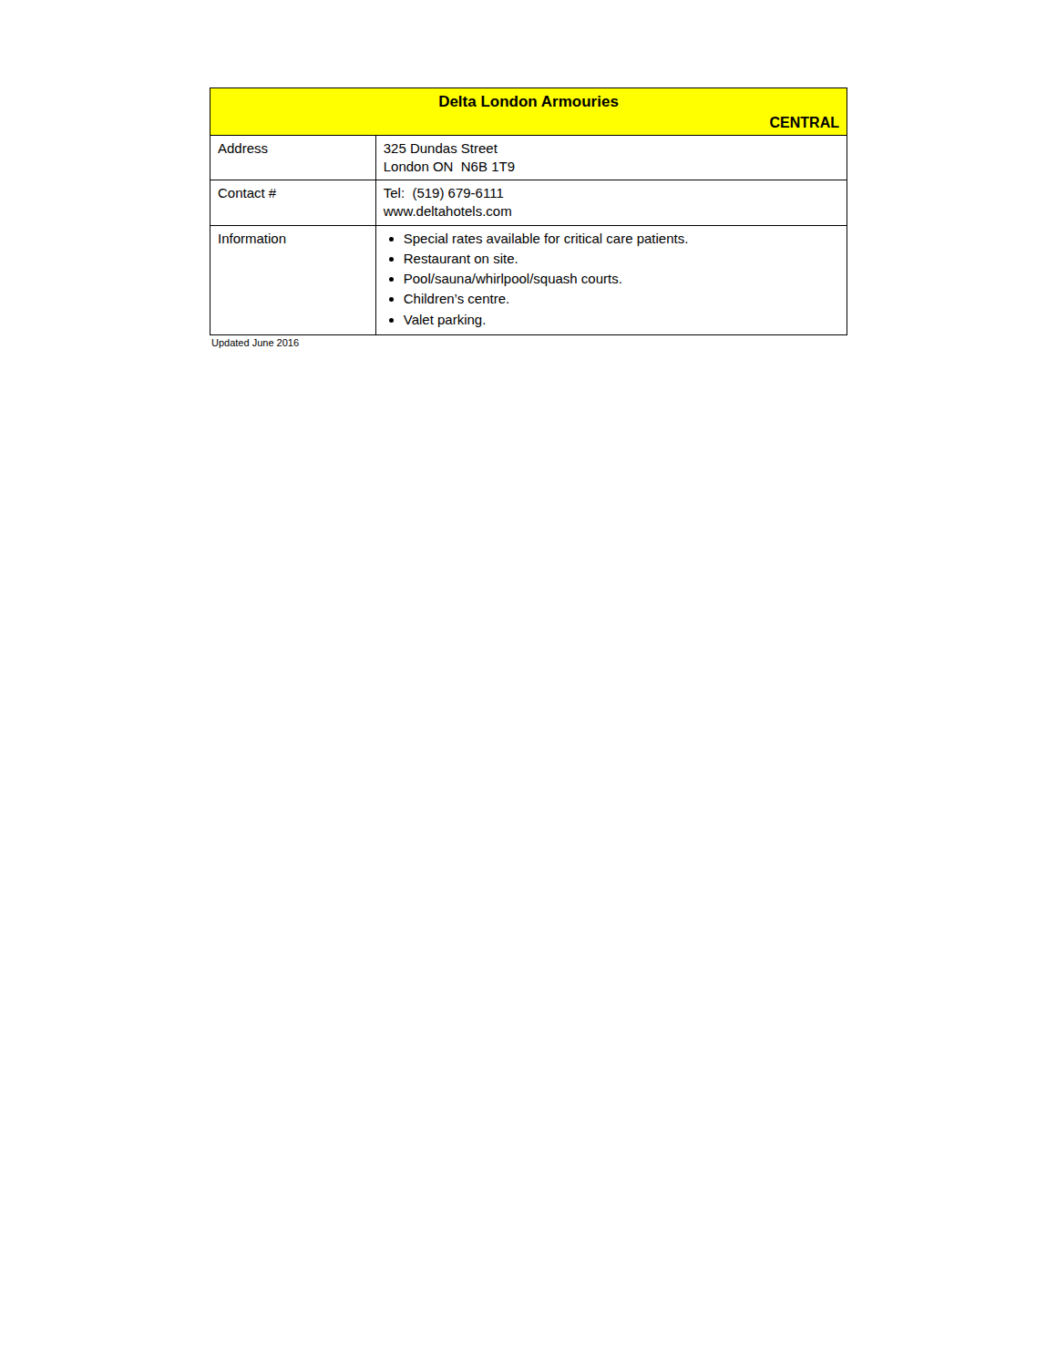| Delta London Armouries CENTRAL |
| --- |
| Address | 325 Dundas Street London ON N6B 1T9 |
| Contact # | Tel: (519) 679-6111 www.deltahotels.com |
| Information | Special rates available for critical care patients. Restaurant on site. Pool/sauna/whirlpool/squash courts. Children’s centre. Valet parking. |
Updated June 2016